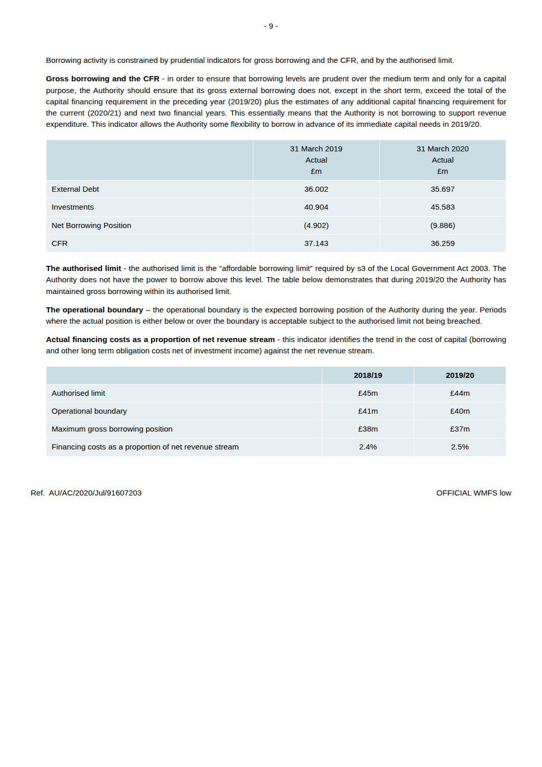- 9 -
Borrowing activity is constrained by prudential indicators for gross borrowing and the CFR, and by the authorised limit.
Gross borrowing and the CFR - in order to ensure that borrowing levels are prudent over the medium term and only for a capital purpose, the Authority should ensure that its gross external borrowing does not, except in the short term, exceed the total of the capital financing requirement in the preceding year (2019/20) plus the estimates of any additional capital financing requirement for the current (2020/21) and next two financial years. This essentially means that the Authority is not borrowing to support revenue expenditure. This indicator allows the Authority some flexibility to borrow in advance of its immediate capital needs in 2019/20.
| | 31 March 2019 Actual £m | 31 March 2020 Actual £m |
| --- | --- | --- |
| External Debt | 36.002 | 35.697 |
| Investments | 40.904 | 45.583 |
| Net Borrowing Position | (4.902) | (9.886) |
| CFR | 37.143 | 36.259 |
The authorised limit - the authorised limit is the “affordable borrowing limit” required by s3 of the Local Government Act 2003. The Authority does not have the power to borrow above this level. The table below demonstrates that during 2019/20 the Authority has maintained gross borrowing within its authorised limit.
The operational boundary – the operational boundary is the expected borrowing position of the Authority during the year. Periods where the actual position is either below or over the boundary is acceptable subject to the authorised limit not being breached.
Actual financing costs as a proportion of net revenue stream - this indicator identifies the trend in the cost of capital (borrowing and other long term obligation costs net of investment income) against the net revenue stream.
| | 2018/19 | 2019/20 |
| --- | --- | --- |
| Authorised limit | £45m | £44m |
| Operational boundary | £41m | £40m |
| Maximum gross borrowing position | £38m | £37m |
| Financing costs as a proportion of net revenue stream | 2.4% | 2.5% |
Ref. AU/AC/2020/Jul/91607203
OFFICIAL WMFS low